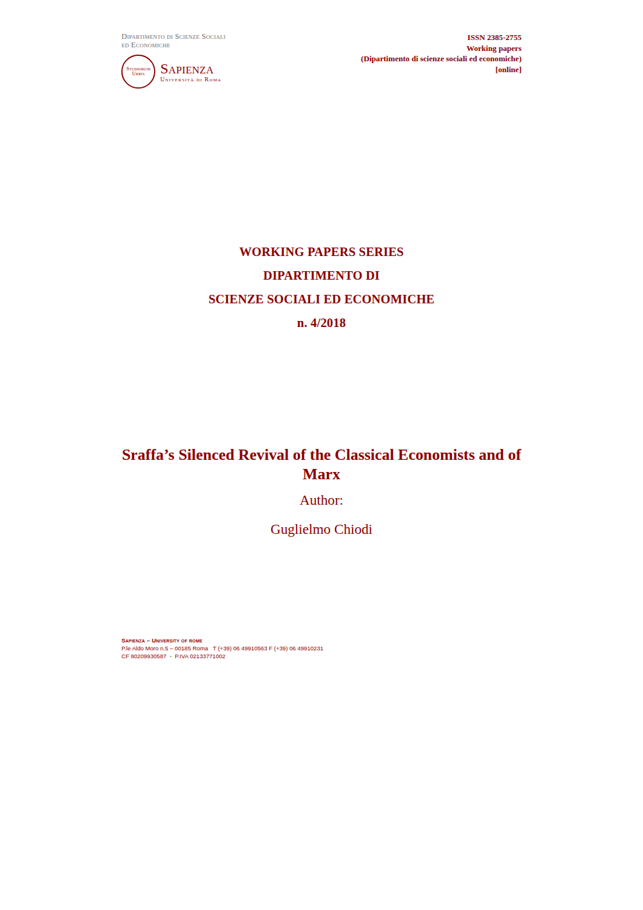Dipartimento di Scienze Sociali
ed Economiche
Studiorum
Urbis
Sapienza Università di Roma
ISSN 2385-2755
Working papers
(Dipartimento di scienze sociali ed economiche)
[online]
WORKING PAPERS SERIES DIPARTIMENTO DI SCIENZE SOCIALI ED ECONOMICHE n. 4/2018
Sraffa’s Silenced Revival of the Classical Economists and of Marx
Author:
Guglielmo Chiodi
Sapienza – University of rome
P.le Aldo Moro n.5 – 00185 Roma T (+39) 06 49910563 F (+39) 06 49910231
CF 80209930587 - P.IVA 02133771002